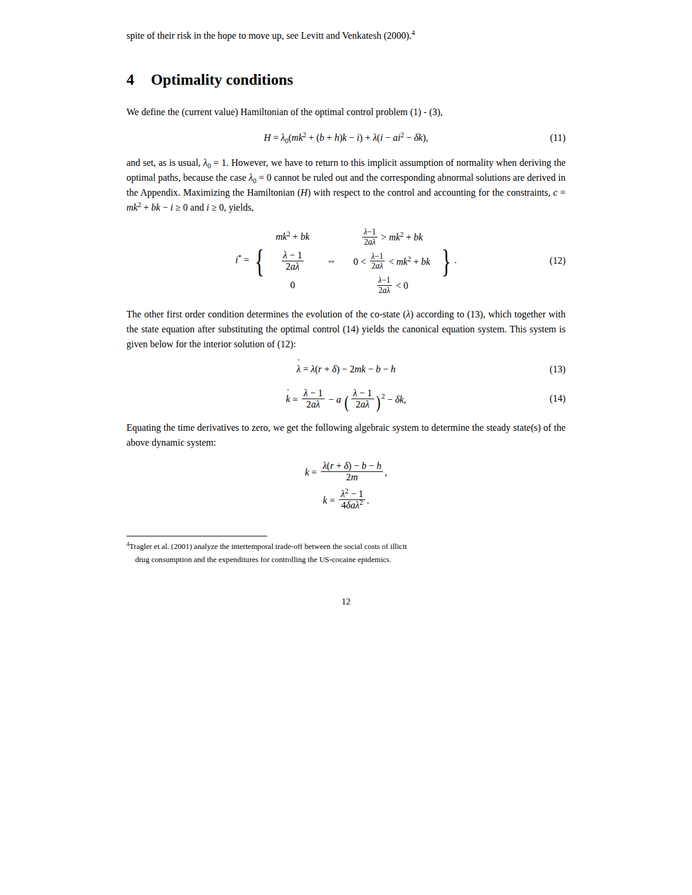spite of their risk in the hope to move up, see Levitt and Venkatesh (2000).4
4 Optimality conditions
We define the (current value) Hamiltonian of the optimal control problem (1) - (3),
H = λ0(mk2 + (b + h)k − i) + λ(i − ai2 − δk),
(11)
and set, as is usual, λ0 = 1. However, we have to return to this implicit assumption of normality when deriving the optimal paths, because the case λ0 = 0 cannot be ruled out and the corresponding abnormal solutions are derived in the Appendix. Maximizing the Hamiltonian (H) with respect to the control and accounting for the constraints, c = mk2 + bk − i ≥ 0 and i ≥ 0, yields,
i* = {
| mk 2 + bk | | λ −1 2 aλ > mk 2 + bk |
| λ − 1 2 aλ | ⇔ | 0 < λ −1 2 aλ < mk 2 + bk |
| 0 | | λ −1 2 aλ < 0 |
} .
(12)
The other first order condition determines the evolution of the co-state (λ) according to (13), which together with the state equation after substituting the optimal control (14) yields the canonical equation system. This system is given below for the interior solution of (12):
λ = λ(r + δ) − 2mk − b − h
(13)
k = λ − 12aλ − a (λ − 12aλ)2 − δk,
(14)
Equating the time derivatives to zero, we get the following algebraic system to determine the steady state(s) of the above dynamic system:
k = λ(r + δ) − b − h 2m, k = λ2 − 14δaλ2.
4Tragler et al. (2001) analyze the intertemporal trade-off between the social costs of illicit
drug consumption and the expenditures for controlling the US-cocaine epidemics.
12